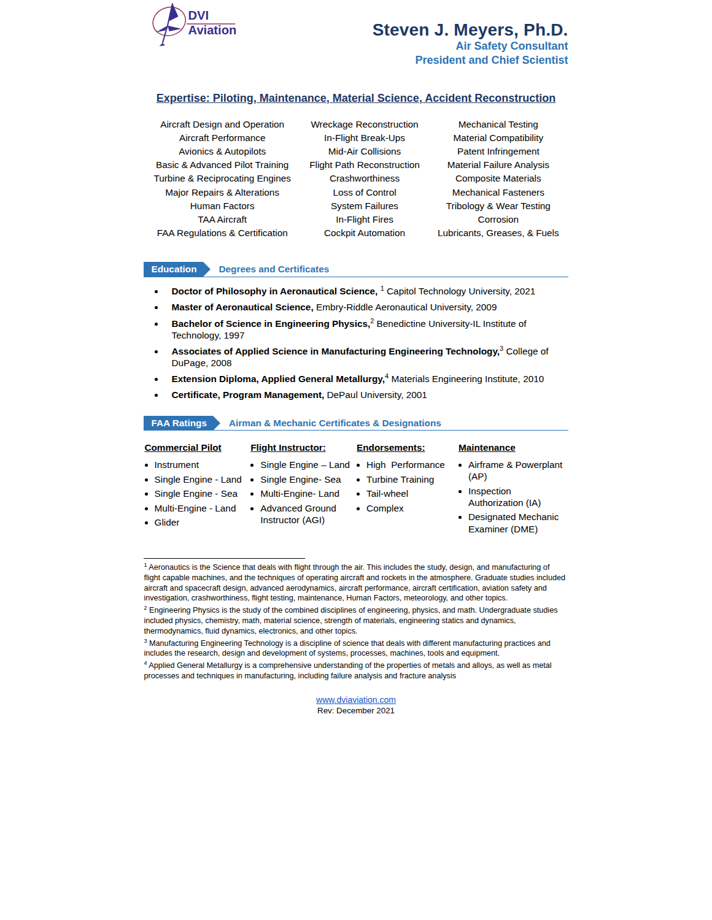DVI Aviation
Steven J. Meyers, Ph.D.
Air Safety Consultant
President and Chief Scientist
Expertise: Piloting, Maintenance, Material Science, Accident Reconstruction
| Aircraft Design and Operation | Wreckage Reconstruction | Mechanical Testing |
| Aircraft Performance | In-Flight Break-Ups | Material Compatibility |
| Avionics & Autopilots | Mid-Air Collisions | Patent Infringement |
| Basic & Advanced Pilot Training | Flight Path Reconstruction | Material Failure Analysis |
| Turbine & Reciprocating Engines | Crashworthiness | Composite Materials |
| Major Repairs & Alterations | Loss of Control | Mechanical Fasteners |
| Human Factors | System Failures | Tribology & Wear Testing |
| TAA Aircraft | In-Flight Fires | Corrosion |
| FAA Regulations & Certification | Cockpit Automation | Lubricants, Greases, & Fuels |
Education
Degrees and Certificates
Doctor of Philosophy in Aeronautical Science, 1 Capitol Technology University, 2021
Master of Aeronautical Science, Embry-Riddle Aeronautical University, 2009
Bachelor of Science in Engineering Physics,2 Benedictine University-IL Institute of Technology, 1997
Associates of Applied Science in Manufacturing Engineering Technology,3 College of DuPage, 2008
Extension Diploma, Applied General Metallurgy,4 Materials Engineering Institute, 2010
Certificate, Program Management, DePaul University, 2001
FAA Ratings
Airman & Mechanic Certificates & Designations
| Commercial Pilot | Flight Instructor: | Endorsements: | Maintenance |
| --- | --- | --- | --- |
| Instrument Single Engine - Land Single Engine - Sea Multi-Engine - Land Glider | Single Engine – Land Single Engine- Sea Multi-Engine- Land Advanced Ground Instructor (AGI) | High Performance Turbine Training Tail-wheel Complex | Airframe & Powerplant (AP) Inspection Authorization (IA) Designated Mechanic Examiner (DME) |
1 Aeronautics is the Science that deals with flight through the air. This includes the study, design, and manufacturing of flight capable machines, and the techniques of operating aircraft and rockets in the atmosphere. Graduate studies included aircraft and spacecraft design, advanced aerodynamics, aircraft performance, aircraft certification, aviation safety and investigation, crashworthiness, flight testing, maintenance, Human Factors, meteorology, and other topics.
2 Engineering Physics is the study of the combined disciplines of engineering, physics, and math. Undergraduate studies included physics, chemistry, math, material science, strength of materials, engineering statics and dynamics, thermodynamics, fluid dynamics, electronics, and other topics.
3 Manufacturing Engineering Technology is a discipline of science that deals with different manufacturing practices and includes the research, design and development of systems, processes, machines, tools and equipment.
4 Applied General Metallurgy is a comprehensive understanding of the properties of metals and alloys, as well as metal processes and techniques in manufacturing, including failure analysis and fracture analysis
www.dviaviation.com
Rev: December 2021